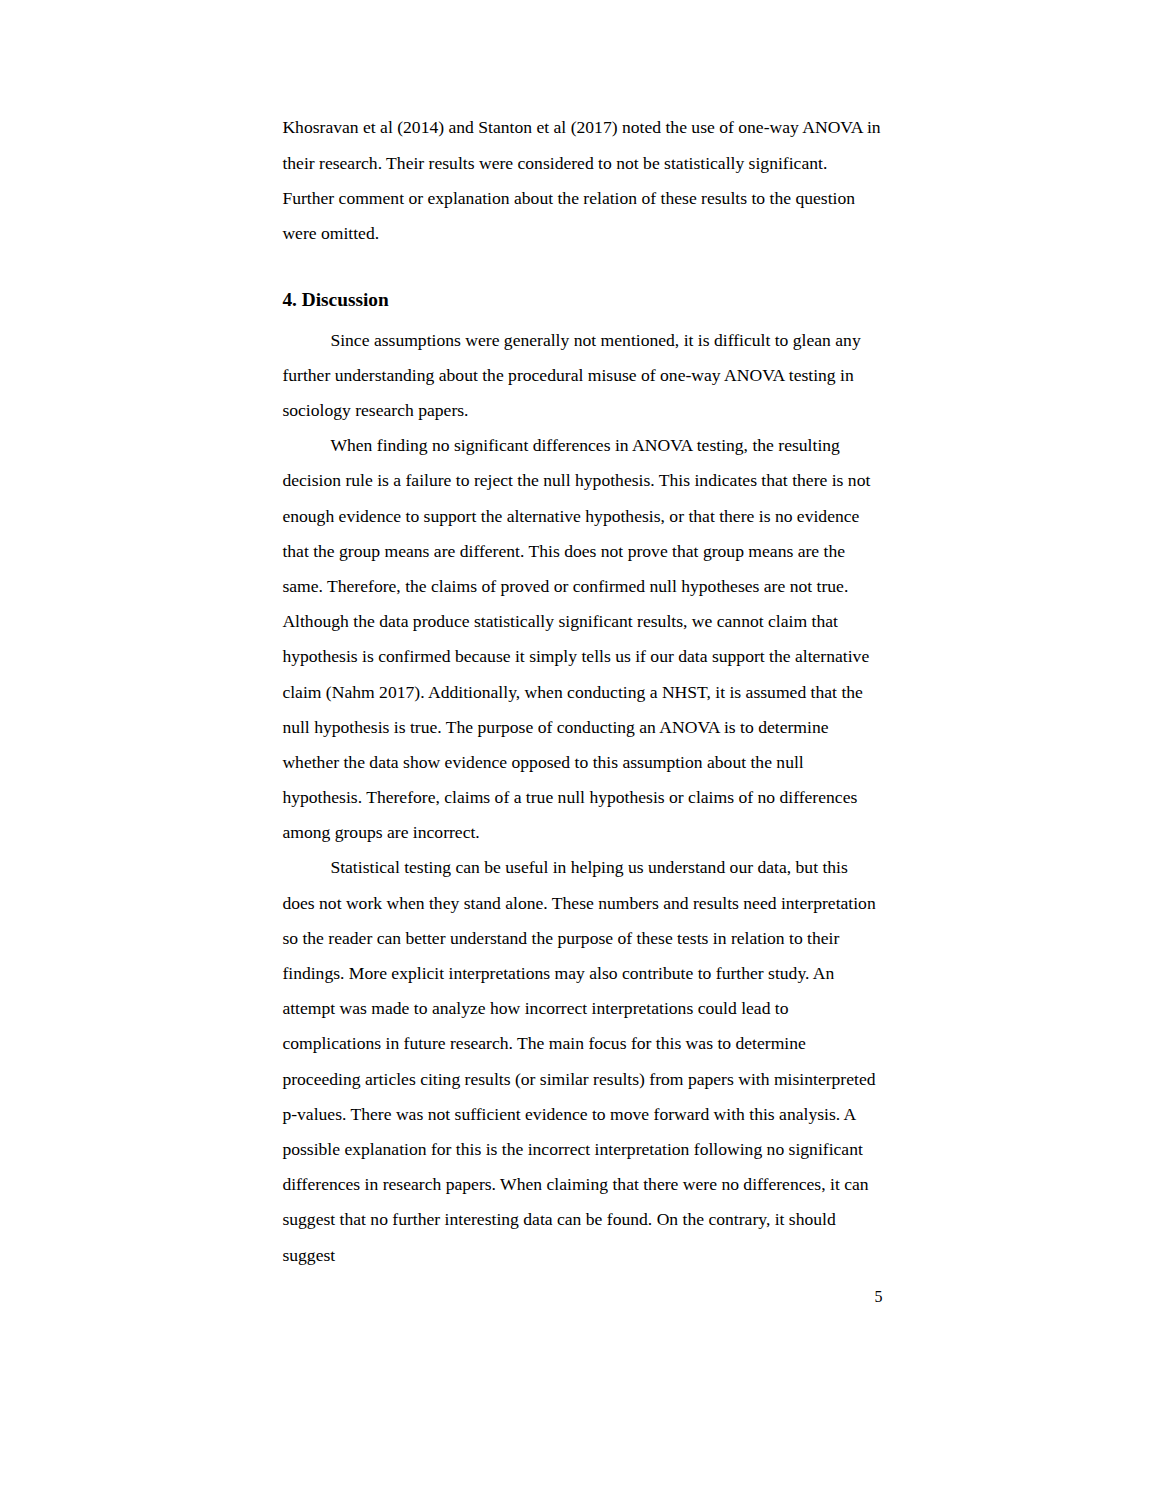Khosravan et al (2014) and Stanton et al (2017) noted the use of one-way ANOVA in their research. Their results were considered to not be statistically significant. Further comment or explanation about the relation of these results to the question were omitted.
4. Discussion
Since assumptions were generally not mentioned, it is difficult to glean any further understanding about the procedural misuse of one-way ANOVA testing in sociology research papers.
When finding no significant differences in ANOVA testing, the resulting decision rule is a failure to reject the null hypothesis. This indicates that there is not enough evidence to support the alternative hypothesis, or that there is no evidence that the group means are different. This does not prove that group means are the same. Therefore, the claims of proved or confirmed null hypotheses are not true. Although the data produce statistically significant results, we cannot claim that hypothesis is confirmed because it simply tells us if our data support the alternative claim (Nahm 2017). Additionally, when conducting a NHST, it is assumed that the null hypothesis is true. The purpose of conducting an ANOVA is to determine whether the data show evidence opposed to this assumption about the null hypothesis. Therefore, claims of a true null hypothesis or claims of no differences among groups are incorrect.
Statistical testing can be useful in helping us understand our data, but this does not work when they stand alone. These numbers and results need interpretation so the reader can better understand the purpose of these tests in relation to their findings. More explicit interpretations may also contribute to further study. An attempt was made to analyze how incorrect interpretations could lead to complications in future research. The main focus for this was to determine proceeding articles citing results (or similar results) from papers with misinterpreted p-values. There was not sufficient evidence to move forward with this analysis. A possible explanation for this is the incorrect interpretation following no significant differences in research papers. When claiming that there were no differences, it can suggest that no further interesting data can be found. On the contrary, it should suggest
5